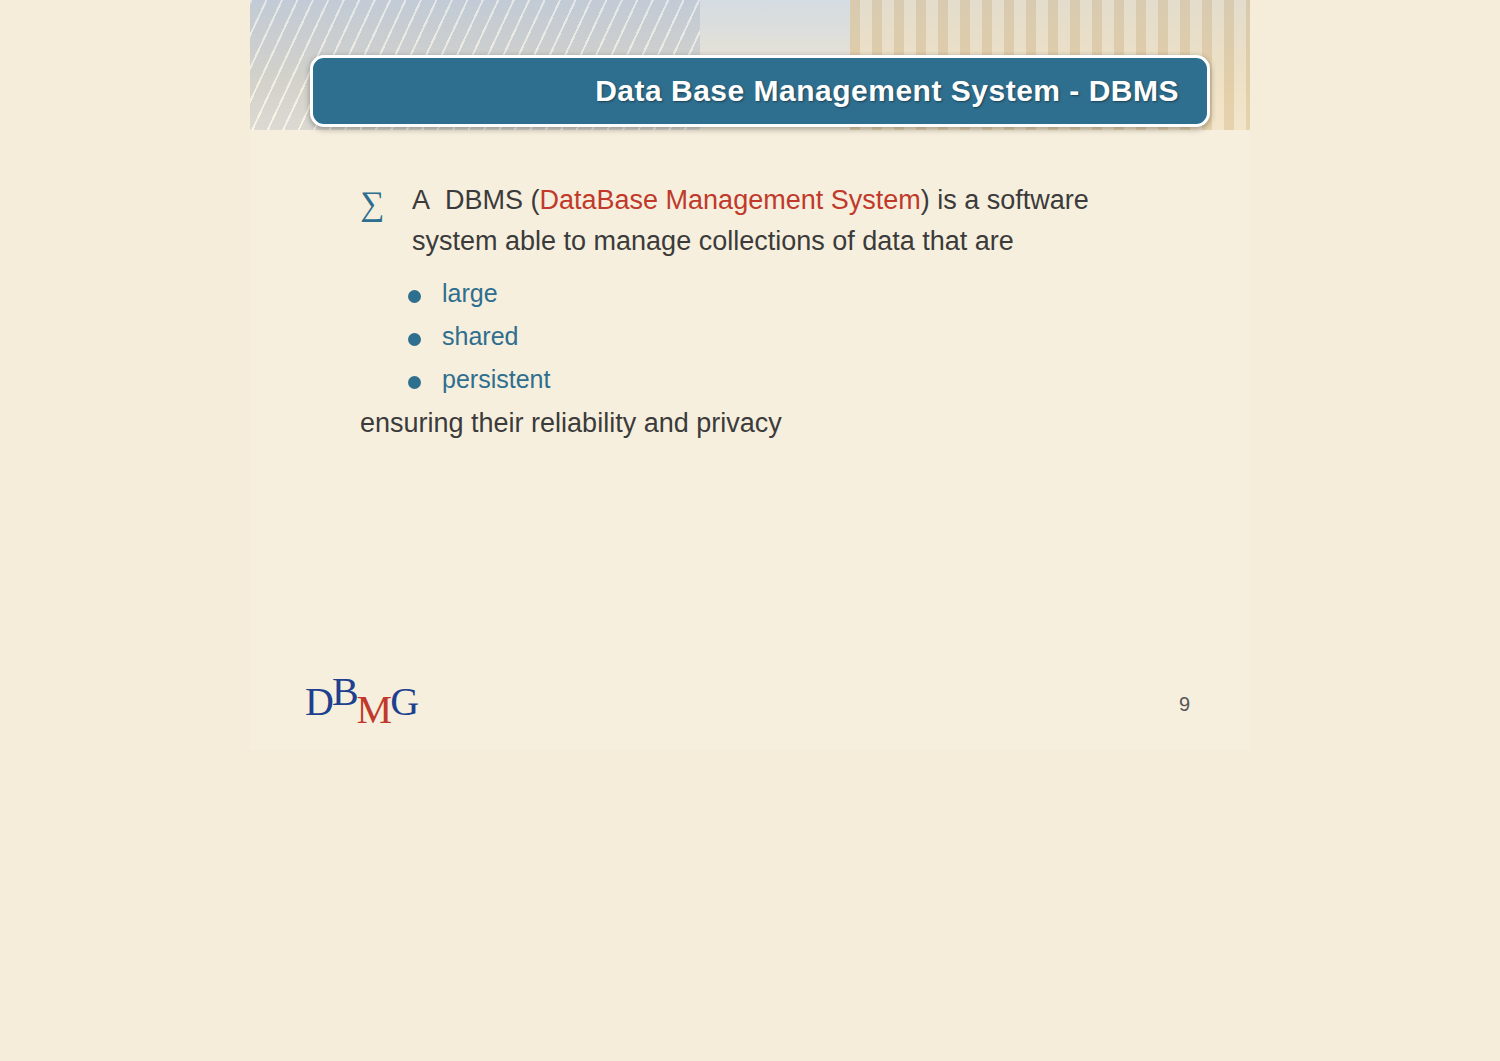Data Base Management System - DBMS
∑ A DBMS (DataBase Management System) is a software system able to manage collections of data that are
large
shared
persistent
ensuring their reliability and privacy
DBMG
9